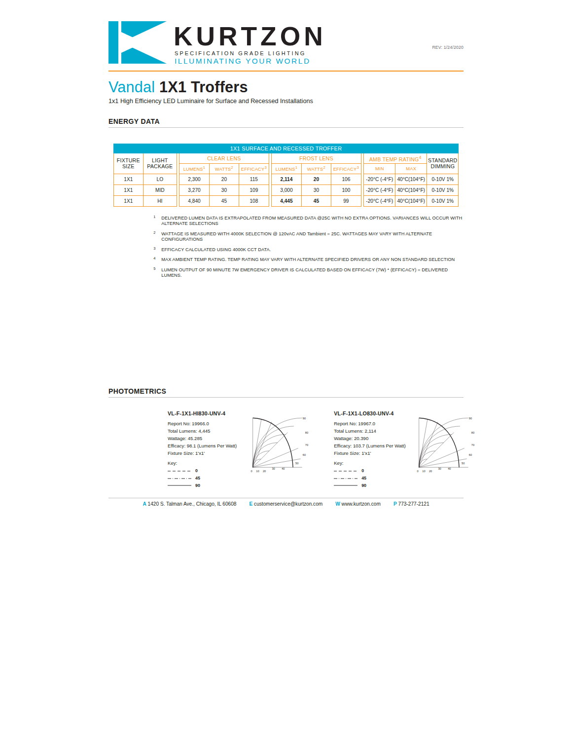REV: 1/24/2020
KURTZON
SPECIFICATION GRADE LIGHTING
ILLUMINATING YOUR WORLD
Vandal 1X1 Troffers
1x1 High Efficiency LED Luminaire for Surface and Recessed Installations
ENERGY DATA
| 1X1 SURFACE AND RECESSED TROFFER |
| --- |
| FIXTURE SIZE | LIGHT PACKAGE | | CLEAR LENS | | FROST LENS | | AMB TEMP RATING 4 | STANDARD DIMMING |
| | LUMENS 1 | WATTS 2 | EFFICACY 3 | | LUMENS 1 | WATTS 2 | EFFICACY 3 | | MIN | MAX |
| 1X1 | LO | | 2,300 | 20 | 115 | | 2,114 | 20 | 106 | | -20°C (-4°F) | 40°C(104°F) | 0-10V 1% |
| 1X1 | MID | | 3,270 | 30 | 109 | | 3,000 | 30 | 100 | | -20°C (-4°F) | 40°C(104°F) | 0-10V 1% |
| 1X1 | HI | | 4,840 | 45 | 108 | | 4,445 | 45 | 99 | | -20°C (-4°F) | 40°C(104°F) | 0-10V 1% |
1 DELIVERED LUMEN DATA IS EXTRAPOLATED FROM MEASURED DATA @25C WITH NO EXTRA OPTIONS. VARIANCES WILL OCCUR WITH ALTERNATE SELECTIONS
2 WATTAGE IS MEASURED WITH 4000K SELECTION @ 120vAC AND Tambient = 25C. WATTAGES MAY VARY WITH ALTERNATE CONFIGURATIONS
3 EFFICACY CALCULATED USING 4000K CCT DATA.
4 MAX AMBIENT TEMP RATING. TEMP RATING MAY VARY WITH ALTERNATE SPECIFIED DRIVERS OR ANY NON STANDARD SELECTION
5 LUMEN OUTPUT OF 90 MINUTE 7W EMERGENCY DRIVER IS CALCULATED BASED ON EFFICACY (7W) * (EFFICACY) = DELIVERED LUMENS.
PHOTOMETRICS
VL-F-1X1-HI830-UNV-4
Report No: 19966.0
Total Lumens: 4,445
Wattage: 45.285
Efficacy: 98.1 (Lumens Per Watt)
Fixture Size: 1'x1'
Key:
0
45
90
90 80 70 60 50 40 30 20 10 0
VL-F-1X1-LO830-UNV-4
Report No: 19967.0
Total Lumens: 2,114
Wattage: 20.390
Efficacy: 103.7 (Lumens Per Watt)
Fixture Size: 1'x1'
Key:
0
45
90
90 80 70 60 50 40 30 20 10 0
A 1420 S. Talman Ave., Chicago, IL 60608 E customerservice@kurtzon.com W www.kurtzon.com P 773-277-2121